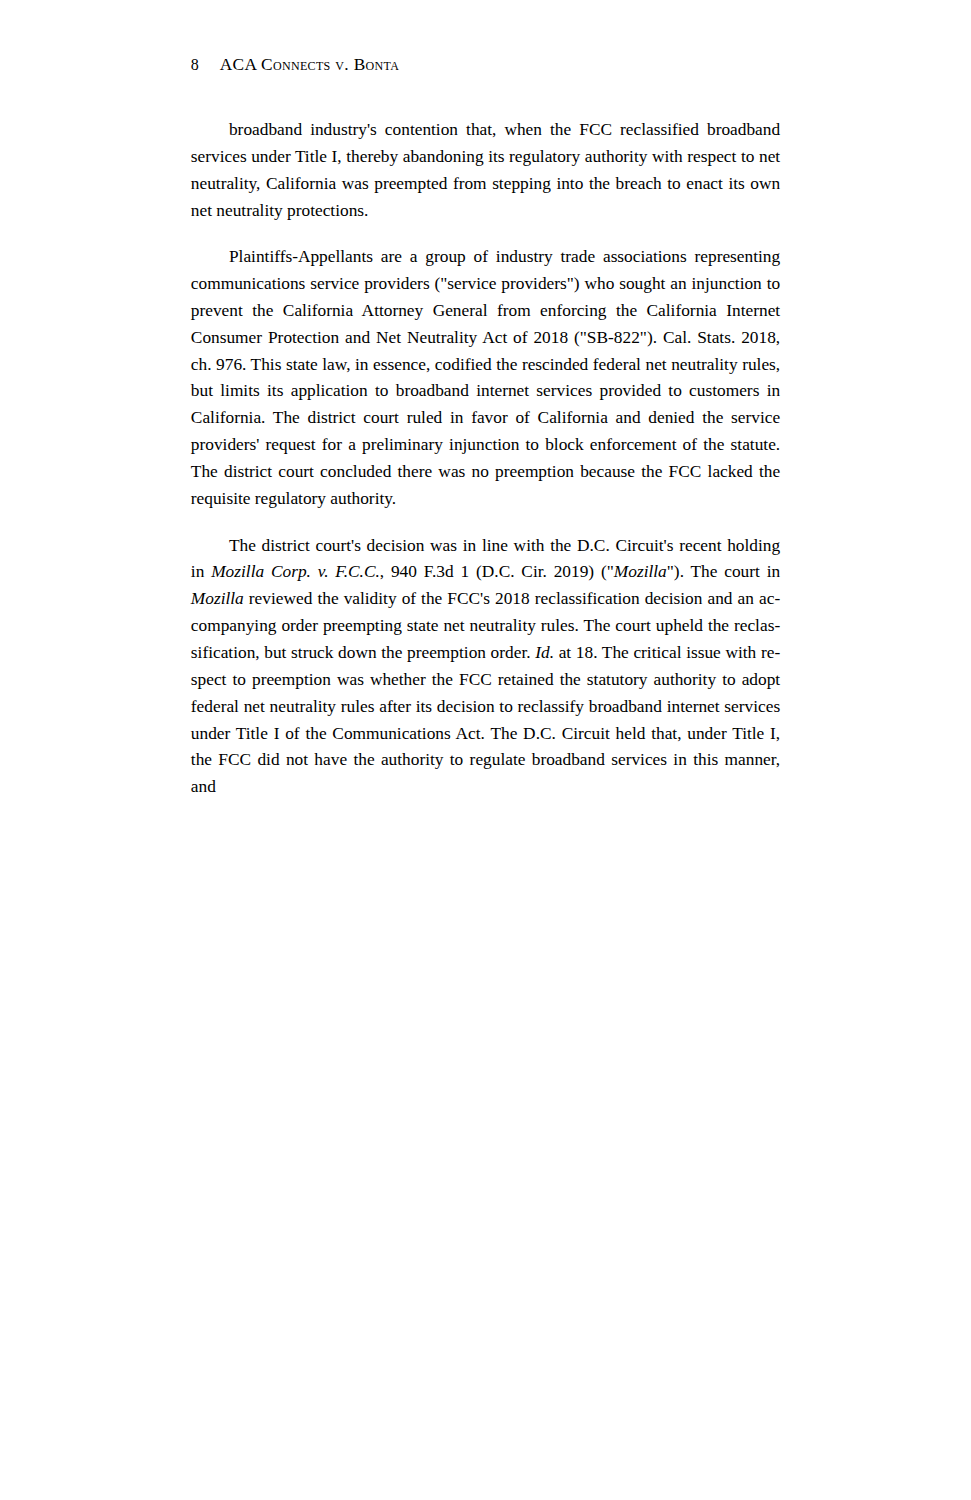8 ACA Connects v. Bonta
broadband industry's contention that, when the FCC reclassified broadband services under Title I, thereby abandoning its regulatory authority with respect to net neutrality, California was preempted from stepping into the breach to enact its own net neutrality protections.
Plaintiffs-Appellants are a group of industry trade associations representing communications service providers ("service providers") who sought an injunction to prevent the California Attorney General from enforcing the California Internet Consumer Protection and Net Neutrality Act of 2018 ("SB-822"). Cal. Stats. 2018, ch. 976. This state law, in essence, codified the rescinded federal net neutrality rules, but limits its application to broadband internet services provided to customers in California. The district court ruled in favor of California and denied the service providers' request for a preliminary injunction to block enforcement of the statute. The district court concluded there was no preemption because the FCC lacked the requisite regulatory authority.
The district court's decision was in line with the D.C. Circuit's recent holding in Mozilla Corp. v. F.C.C., 940 F.3d 1 (D.C. Cir. 2019) ("Mozilla"). The court in Mozilla reviewed the validity of the FCC's 2018 reclassification decision and an accompanying order preempting state net neutrality rules. The court upheld the reclassification, but struck down the preemption order. Id. at 18. The critical issue with respect to preemption was whether the FCC retained the statutory authority to adopt federal net neutrality rules after its decision to reclassify broadband internet services under Title I of the Communications Act. The D.C. Circuit held that, under Title I, the FCC did not have the authority to regulate broadband services in this manner, and